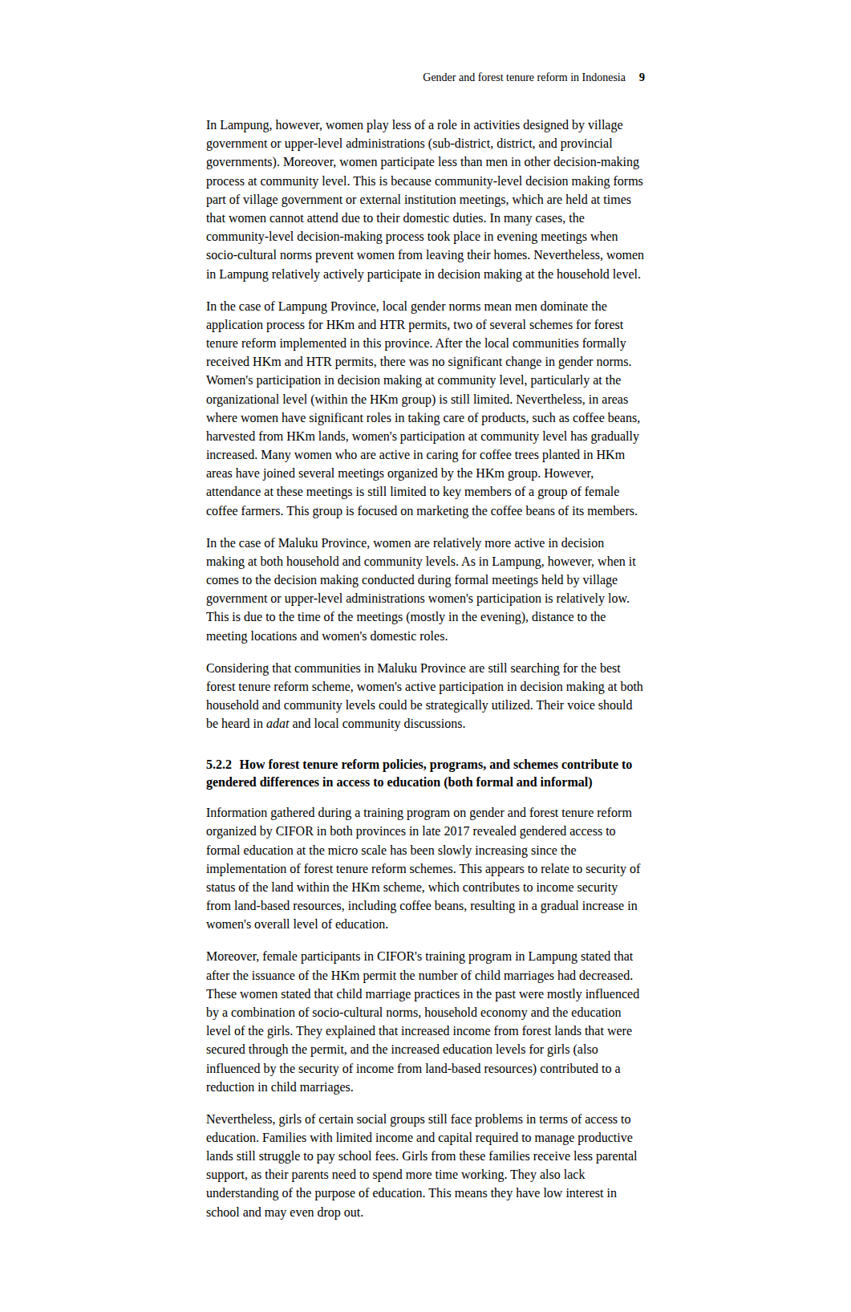Gender and forest tenure reform in Indonesia 9
In Lampung, however, women play less of a role in activities designed by village government or upper-level administrations (sub-district, district, and provincial governments). Moreover, women participate less than men in other decision-making process at community level. This is because community-level decision making forms part of village government or external institution meetings, which are held at times that women cannot attend due to their domestic duties. In many cases, the community-level decision-making process took place in evening meetings when socio-cultural norms prevent women from leaving their homes. Nevertheless, women in Lampung relatively actively participate in decision making at the household level.
In the case of Lampung Province, local gender norms mean men dominate the application process for HKm and HTR permits, two of several schemes for forest tenure reform implemented in this province. After the local communities formally received HKm and HTR permits, there was no significant change in gender norms. Women's participation in decision making at community level, particularly at the organizational level (within the HKm group) is still limited. Nevertheless, in areas where women have significant roles in taking care of products, such as coffee beans, harvested from HKm lands, women's participation at community level has gradually increased. Many women who are active in caring for coffee trees planted in HKm areas have joined several meetings organized by the HKm group. However, attendance at these meetings is still limited to key members of a group of female coffee farmers. This group is focused on marketing the coffee beans of its members.
In the case of Maluku Province, women are relatively more active in decision making at both household and community levels. As in Lampung, however, when it comes to the decision making conducted during formal meetings held by village government or upper-level administrations women's participation is relatively low. This is due to the time of the meetings (mostly in the evening), distance to the meeting locations and women's domestic roles.
Considering that communities in Maluku Province are still searching for the best forest tenure reform scheme, women's active participation in decision making at both household and community levels could be strategically utilized. Their voice should be heard in adat and local community discussions.
5.2.2 How forest tenure reform policies, programs, and schemes contribute to gendered differences in access to education (both formal and informal)
Information gathered during a training program on gender and forest tenure reform organized by CIFOR in both provinces in late 2017 revealed gendered access to formal education at the micro scale has been slowly increasing since the implementation of forest tenure reform schemes. This appears to relate to security of status of the land within the HKm scheme, which contributes to income security from land-based resources, including coffee beans, resulting in a gradual increase in women's overall level of education.
Moreover, female participants in CIFOR's training program in Lampung stated that after the issuance of the HKm permit the number of child marriages had decreased. These women stated that child marriage practices in the past were mostly influenced by a combination of socio-cultural norms, household economy and the education level of the girls. They explained that increased income from forest lands that were secured through the permit, and the increased education levels for girls (also influenced by the security of income from land-based resources) contributed to a reduction in child marriages.
Nevertheless, girls of certain social groups still face problems in terms of access to education. Families with limited income and capital required to manage productive lands still struggle to pay school fees. Girls from these families receive less parental support, as their parents need to spend more time working. They also lack understanding of the purpose of education. This means they have low interest in school and may even drop out.